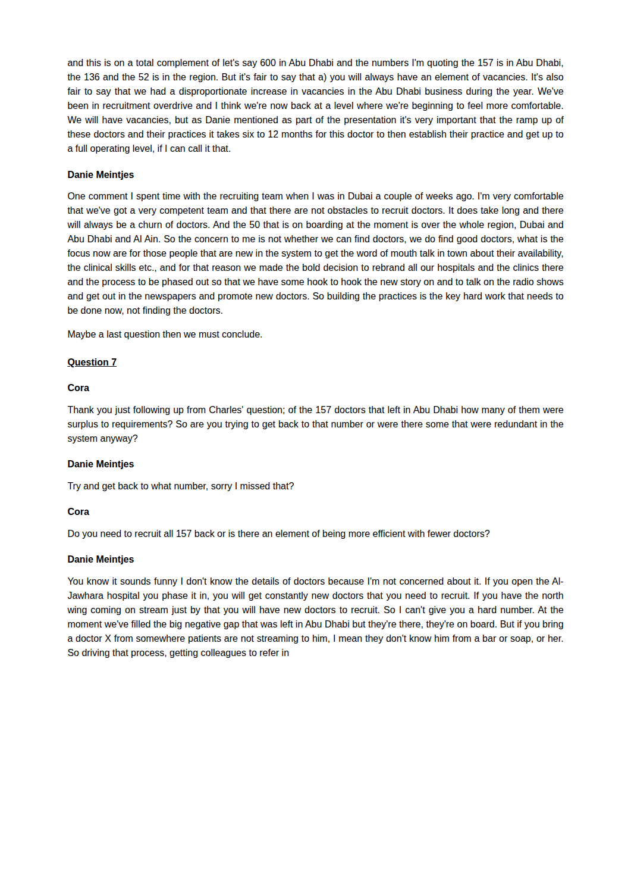and this is on a total complement of let's say 600 in Abu Dhabi and the numbers I'm quoting the 157 is in Abu Dhabi, the 136 and the 52 is in the region. But it's fair to say that a) you will always have an element of vacancies. It's also fair to say that we had a disproportionate increase in vacancies in the Abu Dhabi business during the year. We've been in recruitment overdrive and I think we're now back at a level where we're beginning to feel more comfortable. We will have vacancies, but as Danie mentioned as part of the presentation it's very important that the ramp up of these doctors and their practices it takes six to 12 months for this doctor to then establish their practice and get up to a full operating level, if I can call it that.
Danie Meintjes
One comment I spent time with the recruiting team when I was in Dubai a couple of weeks ago. I'm very comfortable that we've got a very competent team and that there are not obstacles to recruit doctors. It does take long and there will always be a churn of doctors. And the 50 that is on boarding at the moment is over the whole region, Dubai and Abu Dhabi and Al Ain. So the concern to me is not whether we can find doctors, we do find good doctors, what is the focus now are for those people that are new in the system to get the word of mouth talk in town about their availability, the clinical skills etc., and for that reason we made the bold decision to rebrand all our hospitals and the clinics there and the process to be phased out so that we have some hook to hook the new story on and to talk on the radio shows and get out in the newspapers and promote new doctors. So building the practices is the key hard work that needs to be done now, not finding the doctors.
Maybe a last question then we must conclude.
Question 7
Cora
Thank you just following up from Charles' question; of the 157 doctors that left in Abu Dhabi how many of them were surplus to requirements? So are you trying to get back to that number or were there some that were redundant in the system anyway?
Danie Meintjes
Try and get back to what number, sorry I missed that?
Cora
Do you need to recruit all 157 back or is there an element of being more efficient with fewer doctors?
Danie Meintjes
You know it sounds funny I don't know the details of doctors because I'm not concerned about it. If you open the Al-Jawhara hospital you phase it in, you will get constantly new doctors that you need to recruit. If you have the north wing coming on stream just by that you will have new doctors to recruit. So I can't give you a hard number. At the moment we've filled the big negative gap that was left in Abu Dhabi but they're there, they're on board. But if you bring a doctor X from somewhere patients are not streaming to him, I mean they don't know him from a bar or soap, or her. So driving that process, getting colleagues to refer in